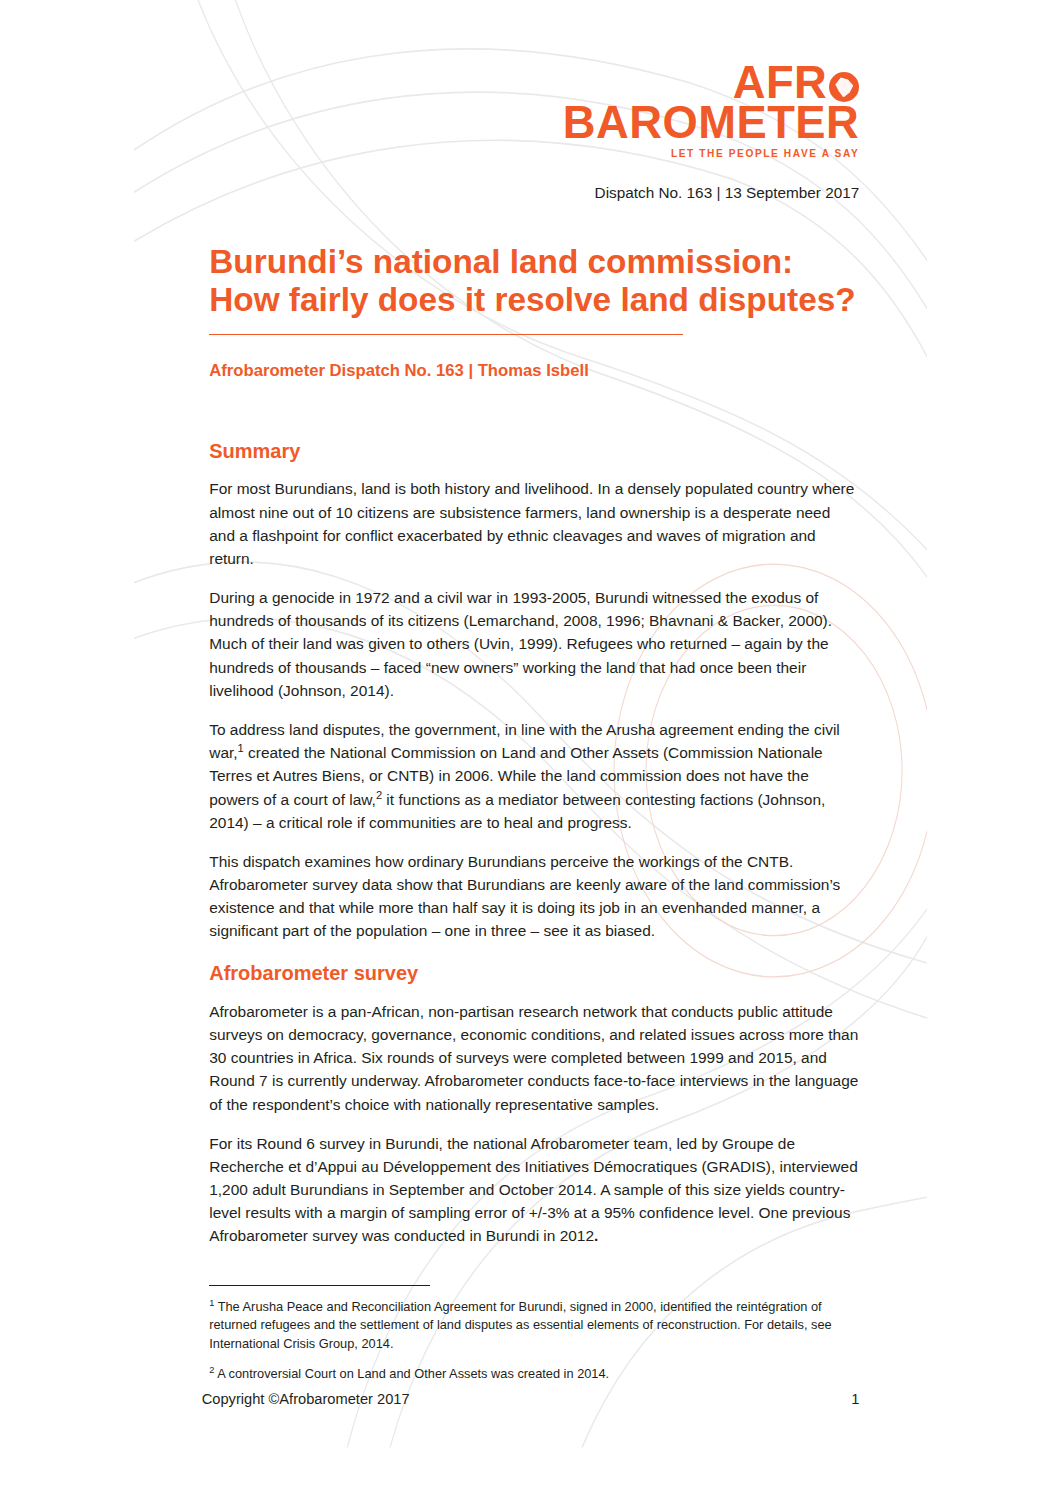AFR BAROMETER
LET THE PEOPLE HAVE A SAY
Dispatch No. 163 | 13 September 2017
Burundi’s national land commission: How fairly does it resolve land disputes?
Afrobarometer Dispatch No. 163 | Thomas Isbell
Summary
For most Burundians, land is both history and livelihood. In a densely populated country where almost nine out of 10 citizens are subsistence farmers, land ownership is a desperate need and a flashpoint for conflict exacerbated by ethnic cleavages and waves of migration and return.
During a genocide in 1972 and a civil war in 1993-2005, Burundi witnessed the exodus of hundreds of thousands of its citizens (Lemarchand, 2008, 1996; Bhavnani & Backer, 2000). Much of their land was given to others (Uvin, 1999). Refugees who returned – again by the hundreds of thousands – faced “new owners” working the land that had once been their livelihood (Johnson, 2014).
To address land disputes, the government, in line with the Arusha agreement ending the civil war,1 created the National Commission on Land and Other Assets (Commission Nationale Terres et Autres Biens, or CNTB) in 2006. While the land commission does not have the powers of a court of law,2 it functions as a mediator between contesting factions (Johnson, 2014) – a critical role if communities are to heal and progress.
This dispatch examines how ordinary Burundians perceive the workings of the CNTB. Afrobarometer survey data show that Burundians are keenly aware of the land commission’s existence and that while more than half say it is doing its job in an evenhanded manner, a significant part of the population – one in three – see it as biased.
Afrobarometer survey
Afrobarometer is a pan-African, non-partisan research network that conducts public attitude surveys on democracy, governance, economic conditions, and related issues across more than 30 countries in Africa. Six rounds of surveys were completed between 1999 and 2015, and Round 7 is currently underway. Afrobarometer conducts face-to-face interviews in the language of the respondent’s choice with nationally representative samples.
For its Round 6 survey in Burundi, the national Afrobarometer team, led by Groupe de Recherche et d’Appui au Développement des Initiatives Démocratiques (GRADIS), interviewed 1,200 adult Burundians in September and October 2014. A sample of this size yields country-level results with a margin of sampling error of +/-3% at a 95% confidence level. One previous Afrobarometer survey was conducted in Burundi in 2012.
1 The Arusha Peace and Reconciliation Agreement for Burundi, signed in 2000, identified the reintégration of returned refugees and the settlement of land disputes as essential elements of reconstruction. For details, see International Crisis Group, 2014.
2 A controversial Court on Land and Other Assets was created in 2014.
Copyright ©Afrobarometer 2017
1